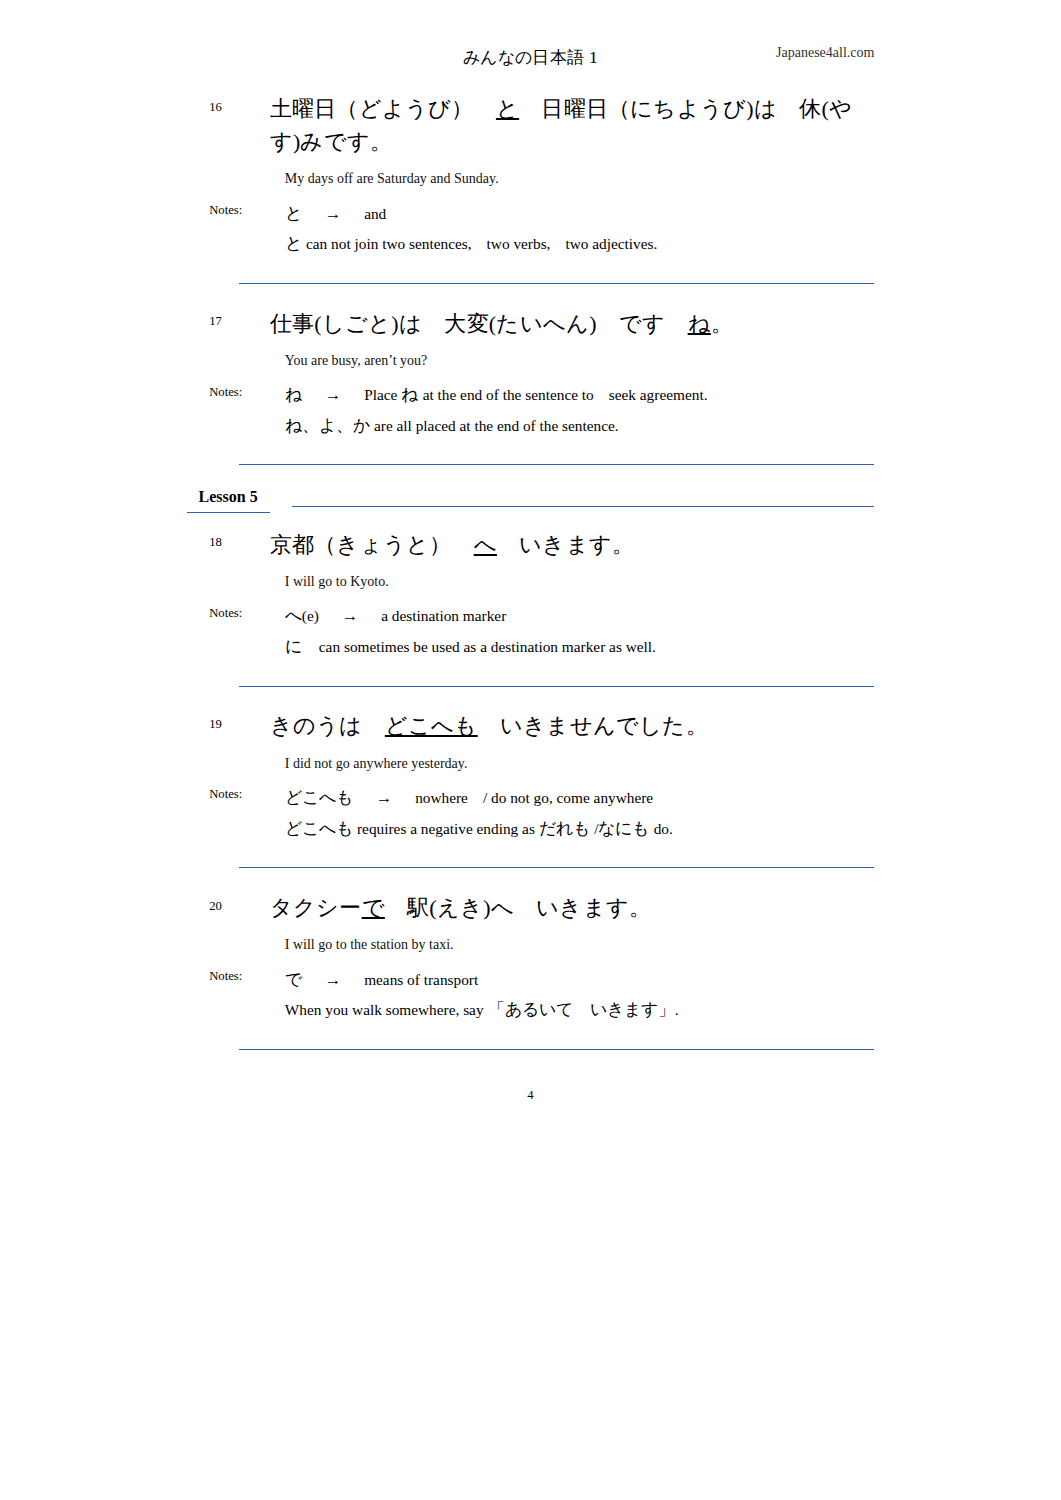みんなの日本語 1
Japanese4all.com
16
土曜日（どようび）　と　日曜日（にちようび)は　休(やす)みです。
My days off are Saturday and Sunday.
Notes:
と　→　and
と can not join two sentences,　two verbs,　two adjectives.
17
仕事(しごと)は　大変(たいへん)　です　ね。
You are busy, aren’t you?
Notes:
ね　→　Place ね at the end of the sentence to　seek agreement.
ね、よ、か are all placed at the end of the sentence.
Lesson 5
18
京都（きょうと）　へ　いきます。
I will go to Kyoto.
Notes:
へ(e)　→　a destination marker
に　can sometimes be used as a destination marker as well.
19
きのうは　どこへも　いきませんでした。
I did not go anywhere yesterday.
Notes:
どこへも　→　nowhere　/ do not go, come anywhere
どこへも requires a negative ending as だれも /なにも do.
20
タクシーで　駅(えき)へ　いきます。
I will go to the station by taxi.
Notes:
で　→　means of transport
When you walk somewhere, say 「あるいて　いきます」.
4